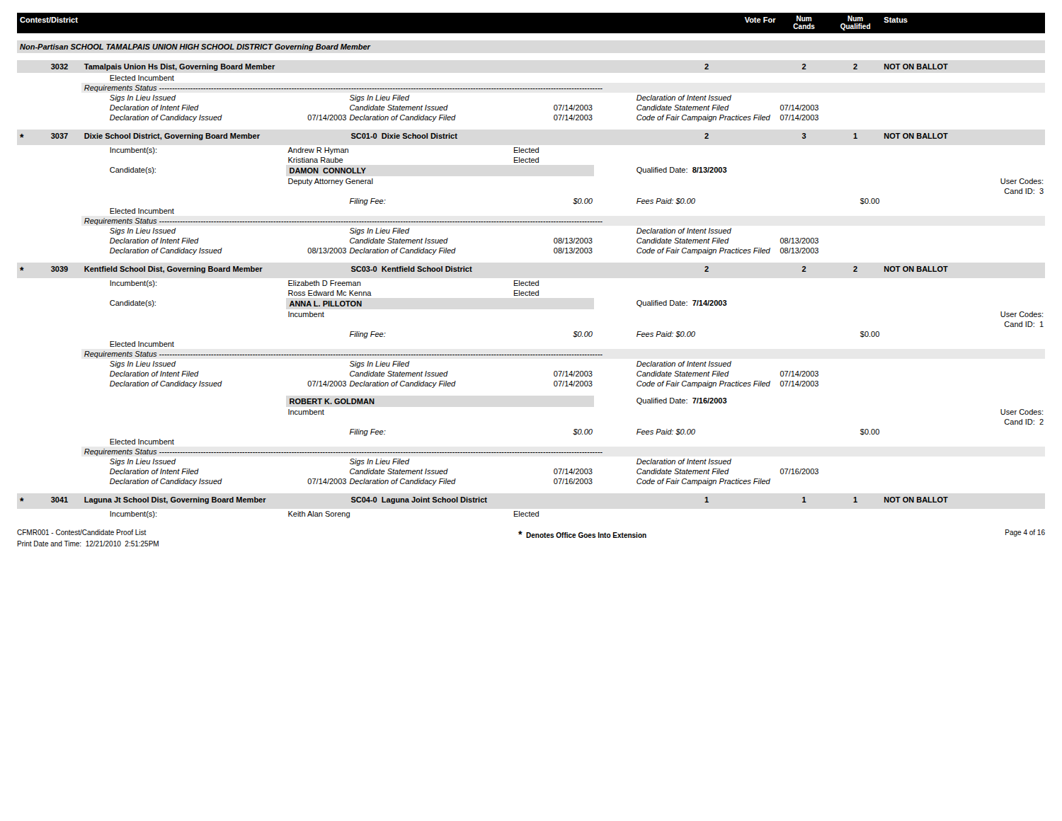| Contest/District | | | | | | Vote For | Num Cands | Num Qualified | Status |
| Non-Partisan SCHOOL TAMALPAIS UNION HIGH SCHOOL DISTRICT Governing Board Member |
| | 3032 | Tamalpais Union Hs Dist, Governing Board Member | 2 | 2 | 2 | NOT ON BALLOT |
| | Elected Incumbent |
| | Requirements Status --------------------------------------------------------------------------------------------------------------------------------------------------------------------------- |
| | Sigs In Lieu Issued | | Sigs In Lieu Filed | | | Declaration of Intent Issued | |
| | Declaration of Intent Filed | | Candidate Statement Issued | 07/14/2003 | | Candidate Statement Filed | 07/14/2003 |
| | Declaration of Candidacy Issued | 07/14/2003 | Declaration of Candidacy Filed | 07/14/2003 | | Code of Fair Campaign Practices Filed | 07/14/2003 |
| * | 3037 | Dixie School District, Governing Board Member | | SC01-0 Dixie School District | 2 | 3 | 1 | NOT ON BALLOT |
| | Incumbent(s): | Andrew R Hyman | Elected | |
| | | Kristiana Raube | Elected | |
| | Candidate(s): | DAMON CONNOLLY | | Qualified Date: 8/13/2003 |
| | Deputy Attorney General | | User Codes: |
| | Cand ID: 3 |
| | Filing Fee: | $0.00 | | Fees Paid: $0.00 | $0.00 | |
| | Elected Incumbent |
| | Requirements Status --------------------------------------------------------------------------------------------------------------------------------------------------------------------------- |
| | Sigs In Lieu Issued | | Sigs In Lieu Filed | | | Declaration of Intent Issued | |
| | Declaration of Intent Filed | | Candidate Statement Issued | 08/13/2003 | | Candidate Statement Filed | 08/13/2003 |
| | Declaration of Candidacy Issued | 08/13/2003 | Declaration of Candidacy Filed | 08/13/2003 | | Code of Fair Campaign Practices Filed | 08/13/2003 |
| * | 3039 | Kentfield School Dist, Governing Board Member | | SC03-0 Kentfield School District | 2 | 2 | 2 | NOT ON BALLOT |
| | Incumbent(s): | Elizabeth D Freeman | Elected | |
| | | Ross Edward Mc Kenna | Elected | |
| | Candidate(s): | ANNA L. PILLOTON | | Qualified Date: 7/14/2003 |
| | Incumbent | | User Codes: |
| | Cand ID: 1 |
| | Filing Fee: | $0.00 | | Fees Paid: $0.00 | $0.00 | |
| | Elected Incumbent |
| | Requirements Status --------------------------------------------------------------------------------------------------------------------------------------------------------------------------- |
| | Sigs In Lieu Issued | | Sigs In Lieu Filed | | | Declaration of Intent Issued | |
| | Declaration of Intent Filed | | Candidate Statement Issued | 07/14/2003 | | Candidate Statement Filed | 07/14/2003 |
| | Declaration of Candidacy Issued | 07/14/2003 | Declaration of Candidacy Filed | 07/14/2003 | | Code of Fair Campaign Practices Filed | 07/14/2003 |
| | ROBERT K. GOLDMAN | | Qualified Date: 7/16/2003 |
| | Incumbent | | User Codes: |
| | Cand ID: 2 |
| | Filing Fee: | $0.00 | | Fees Paid: $0.00 | $0.00 | |
| | Elected Incumbent |
| | Requirements Status --------------------------------------------------------------------------------------------------------------------------------------------------------------------------- |
| | Sigs In Lieu Issued | | Sigs In Lieu Filed | | | Declaration of Intent Issued | |
| | Declaration of Intent Filed | | Candidate Statement Issued | 07/14/2003 | | Candidate Statement Filed | 07/16/2003 |
| | Declaration of Candidacy Issued | 07/14/2003 | Declaration of Candidacy Filed | 07/16/2003 | | Code of Fair Campaign Practices Filed | |
| * | 3041 | Laguna Jt School Dist, Governing Board Member | | SC04-0 Laguna Joint School District | 1 | 1 | 1 | NOT ON BALLOT |
| | Incumbent(s): | Keith Alan Soreng | Elected | |
| CFMR001 - Contest/Candidate Proof List | * Denotes Office Goes Into Extension | Page 4 of 16 |
| Print Date and Time: 12/21/2010 2:51:25PM | | |